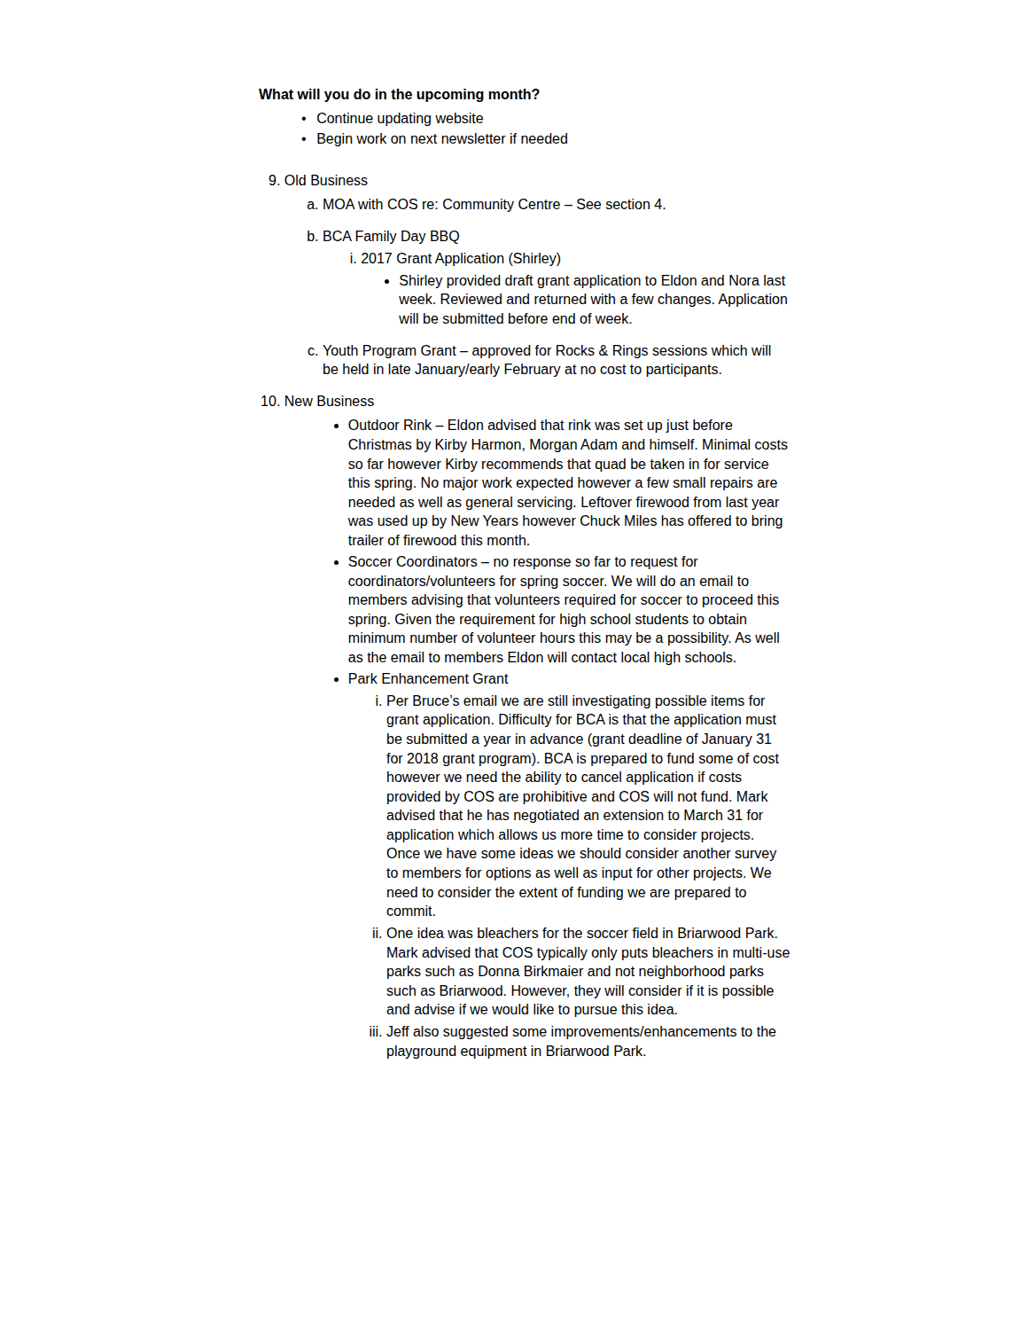What will you do in the upcoming month?
Continue updating website
Begin work on next newsletter if needed
Old Business
MOA with COS re: Community Centre – See section 4.
BCA Family Day BBQ
2017 Grant Application (Shirley)
Shirley provided draft grant application to Eldon and Nora last week. Reviewed and returned with a few changes. Application will be submitted before end of week.
Youth Program Grant – approved for Rocks & Rings sessions which will be held in late January/early February at no cost to participants.
New Business
Outdoor Rink – Eldon advised that rink was set up just before Christmas by Kirby Harmon, Morgan Adam and himself. Minimal costs so far however Kirby recommends that quad be taken in for service this spring. No major work expected however a few small repairs are needed as well as general servicing. Leftover firewood from last year was used up by New Years however Chuck Miles has offered to bring trailer of firewood this month.
Soccer Coordinators – no response so far to request for coordinators/volunteers for spring soccer. We will do an email to members advising that volunteers required for soccer to proceed this spring. Given the requirement for high school students to obtain minimum number of volunteer hours this may be a possibility. As well as the email to members Eldon will contact local high schools.
Park Enhancement Grant
Per Bruce’s email we are still investigating possible items for grant application. Difficulty for BCA is that the application must be submitted a year in advance (grant deadline of January 31 for 2018 grant program). BCA is prepared to fund some of cost however we need the ability to cancel application if costs provided by COS are prohibitive and COS will not fund. Mark advised that he has negotiated an extension to March 31 for application which allows us more time to consider projects. Once we have some ideas we should consider another survey to members for options as well as input for other projects. We need to consider the extent of funding we are prepared to commit.
One idea was bleachers for the soccer field in Briarwood Park. Mark advised that COS typically only puts bleachers in multi-use parks such as Donna Birkmaier and not neighborhood parks such as Briarwood. However, they will consider if it is possible and advise if we would like to pursue this idea.
Jeff also suggested some improvements/enhancements to the playground equipment in Briarwood Park.